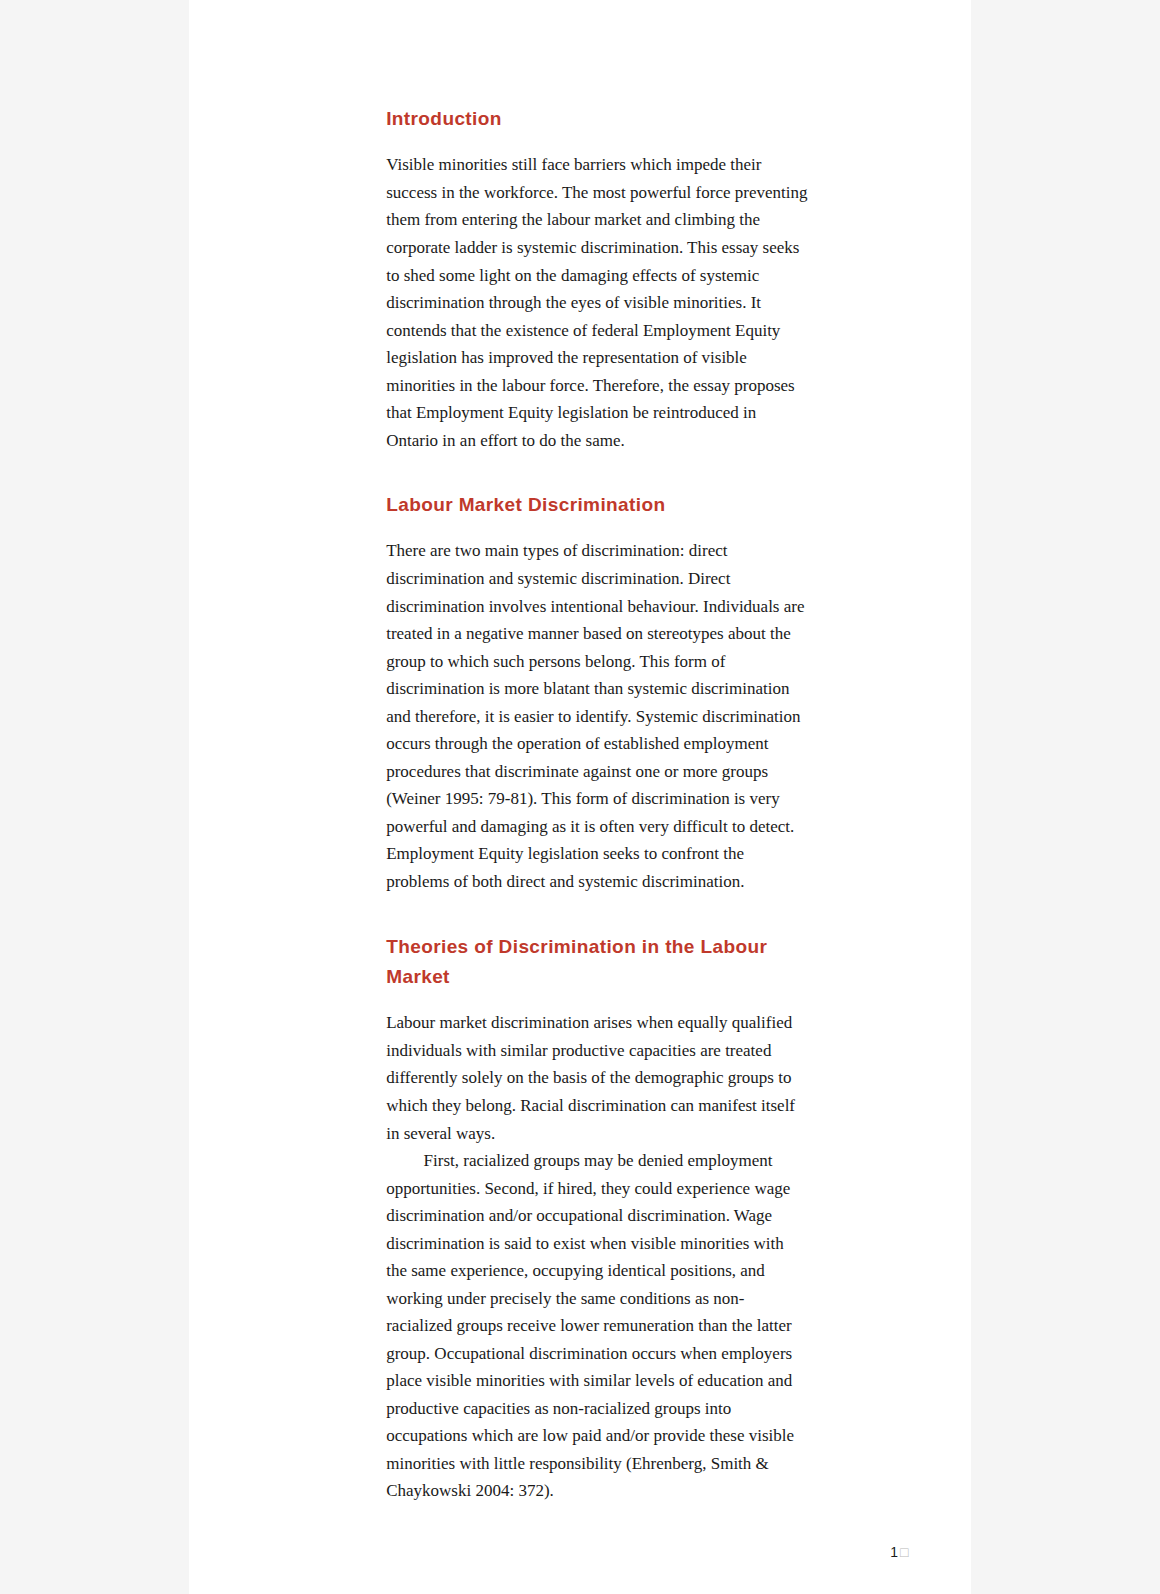Introduction
Visible minorities still face barriers which impede their success in the workforce. The most powerful force preventing them from entering the labour market and climbing the corporate ladder is systemic discrimination. This essay seeks to shed some light on the damaging effects of systemic discrimination through the eyes of visible minorities. It contends that the existence of federal Employment Equity legislation has improved the representation of visible minorities in the labour force. Therefore, the essay proposes that Employment Equity legislation be reintroduced in Ontario in an effort to do the same.
Labour Market Discrimination
There are two main types of discrimination: direct discrimination and systemic discrimination. Direct discrimination involves intentional behaviour. Individuals are treated in a negative manner based on stereotypes about the group to which such persons belong. This form of discrimination is more blatant than systemic discrimination and therefore, it is easier to identify. Systemic discrimination occurs through the operation of established employment procedures that discriminate against one or more groups (Weiner 1995: 79-81). This form of discrimination is very powerful and damaging as it is often very difficult to detect. Employment Equity legislation seeks to confront the problems of both direct and systemic discrimination.
Theories of Discrimination in the Labour Market
Labour market discrimination arises when equally qualified individuals with similar productive capacities are treated differently solely on the basis of the demographic groups to which they belong. Racial discrimination can manifest itself in several ways.
First, racialized groups may be denied employment opportunities. Second, if hired, they could experience wage discrimination and/or occupational discrimination. Wage discrimination is said to exist when visible minorities with the same experience, occupying identical positions, and working under precisely the same conditions as non-racialized groups receive lower remuneration than the latter group. Occupational discrimination occurs when employers place visible minorities with similar levels of education and productive capacities as non-racialized groups into occupations which are low paid and/or provide these visible minorities with little responsibility (Ehrenberg, Smith & Chaykowski 2004: 372).
1□